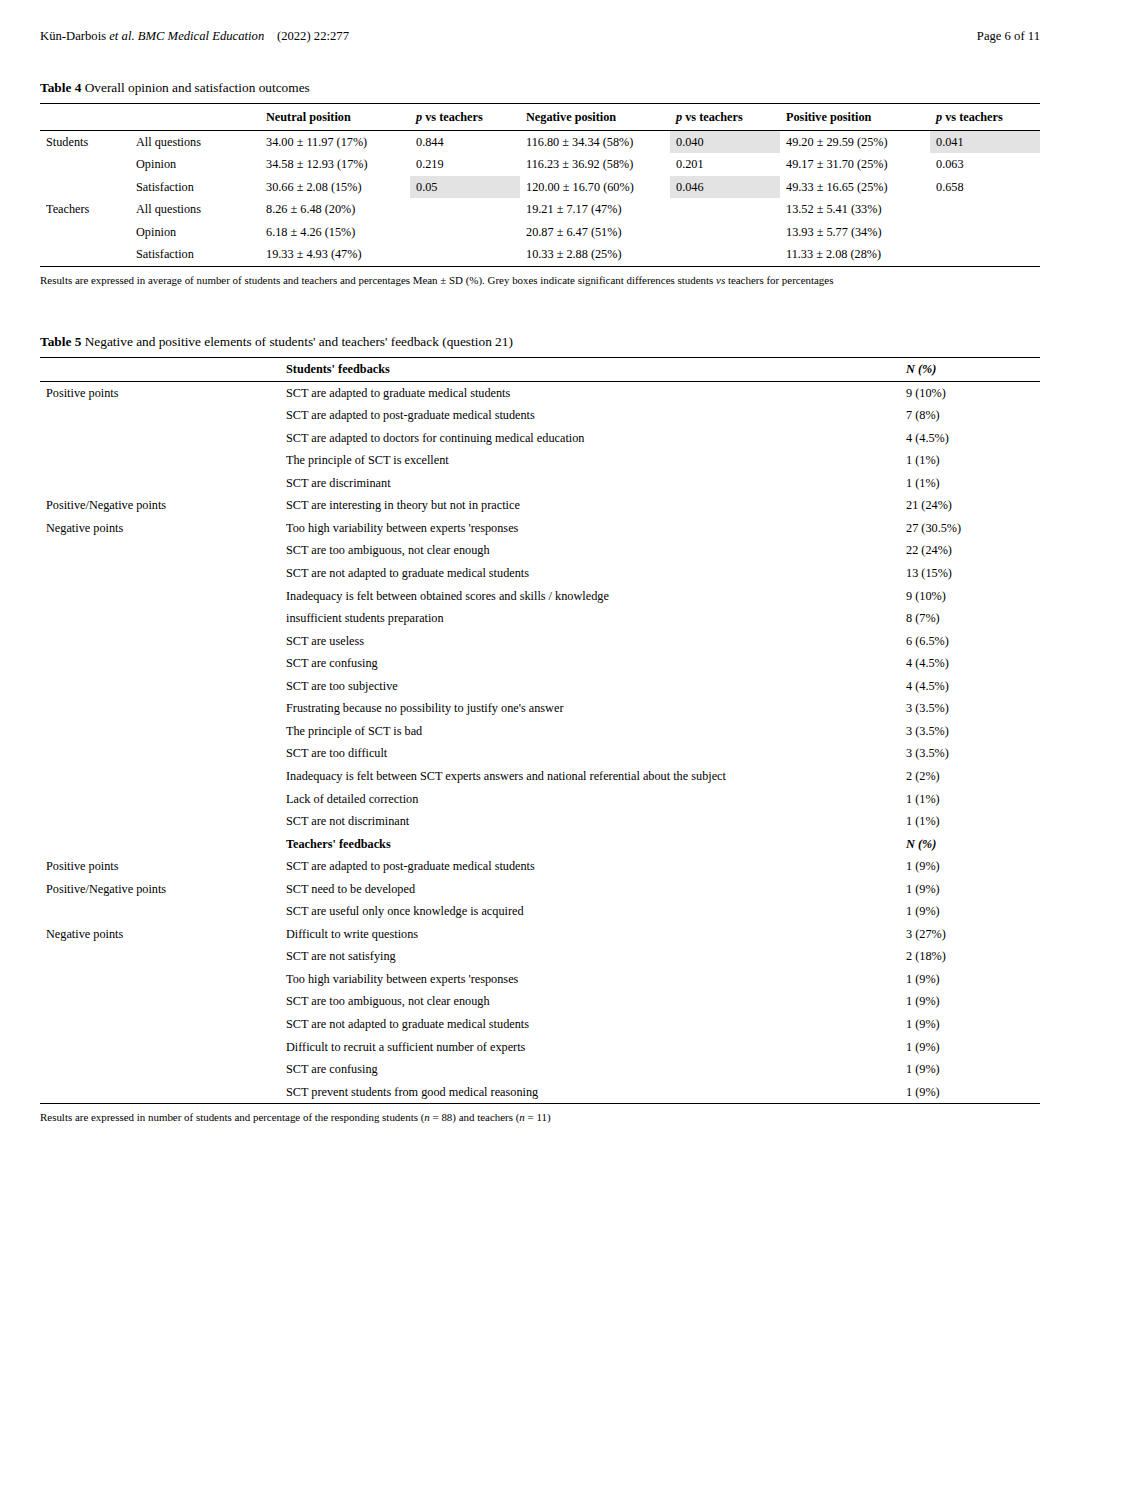Kün-Darbois et al. BMC Medical Education (2022) 22:277
Page 6 of 11
Table 4 Overall opinion and satisfaction outcomes
| | | Neutral position | p vs teachers | Negative position | p vs teachers | Positive position | p vs teachers |
| --- | --- | --- | --- | --- | --- | --- | --- |
| Students | All questions | 34.00 ± 11.97 (17%) | 0.844 | 116.80 ± 34.34 (58%) | 0.040 | 49.20 ± 29.59 (25%) | 0.041 |
| | Opinion | 34.58 ± 12.93 (17%) | 0.219 | 116.23 ± 36.92 (58%) | 0.201 | 49.17 ± 31.70 (25%) | 0.063 |
| | Satisfaction | 30.66 ± 2.08 (15%) | 0.05 | 120.00 ± 16.70 (60%) | 0.046 | 49.33 ± 16.65 (25%) | 0.658 |
| Teachers | All questions | 8.26 ± 6.48 (20%) | | 19.21 ± 7.17 (47%) | | 13.52 ± 5.41 (33%) | |
| | Opinion | 6.18 ± 4.26 (15%) | | 20.87 ± 6.47 (51%) | | 13.93 ± 5.77 (34%) | |
| | Satisfaction | 19.33 ± 4.93 (47%) | | 10.33 ± 2.88 (25%) | | 11.33 ± 2.08 (28%) | |
Results are expressed in average of number of students and teachers and percentages Mean ± SD (%). Grey boxes indicate significant differences students vs teachers for percentages
Table 5 Negative and positive elements of students' and teachers' feedback (question 21)
| | Students' feedbacks | N (%) |
| --- | --- | --- |
| Positive points | SCT are adapted to graduate medical students | 9 (10%) |
| | SCT are adapted to post-graduate medical students | 7 (8%) |
| | SCT are adapted to doctors for continuing medical education | 4 (4.5%) |
| | The principle of SCT is excellent | 1 (1%) |
| | SCT are discriminant | 1 (1%) |
| Positive/Negative points | SCT are interesting in theory but not in practice | 21 (24%) |
| Negative points | Too high variability between experts 'responses | 27 (30.5%) |
| | SCT are too ambiguous, not clear enough | 22 (24%) |
| | SCT are not adapted to graduate medical students | 13 (15%) |
| | Inadequacy is felt between obtained scores and skills / knowledge | 9 (10%) |
| | insufficient students preparation | 8 (7%) |
| | SCT are useless | 6 (6.5%) |
| | SCT are confusing | 4 (4.5%) |
| | SCT are too subjective | 4 (4.5%) |
| | Frustrating because no possibility to justify one's answer | 3 (3.5%) |
| | The principle of SCT is bad | 3 (3.5%) |
| | SCT are too difficult | 3 (3.5%) |
| | Inadequacy is felt between SCT experts answers and national referential about the subject | 2 (2%) |
| | Lack of detailed correction | 1 (1%) |
| | SCT are not discriminant | 1 (1%) |
| | Teachers' feedbacks | N (%) |
| Positive points | SCT are adapted to post-graduate medical students | 1 (9%) |
| Positive/Negative points | SCT need to be developed | 1 (9%) |
| | SCT are useful only once knowledge is acquired | 1 (9%) |
| Negative points | Difficult to write questions | 3 (27%) |
| | SCT are not satisfying | 2 (18%) |
| | Too high variability between experts 'responses | 1 (9%) |
| | SCT are too ambiguous, not clear enough | 1 (9%) |
| | SCT are not adapted to graduate medical students | 1 (9%) |
| | Difficult to recruit a sufficient number of experts | 1 (9%) |
| | SCT are confusing | 1 (9%) |
| | SCT prevent students from good medical reasoning | 1 (9%) |
Results are expressed in number of students and percentage of the responding students (n = 88) and teachers (n = 11)